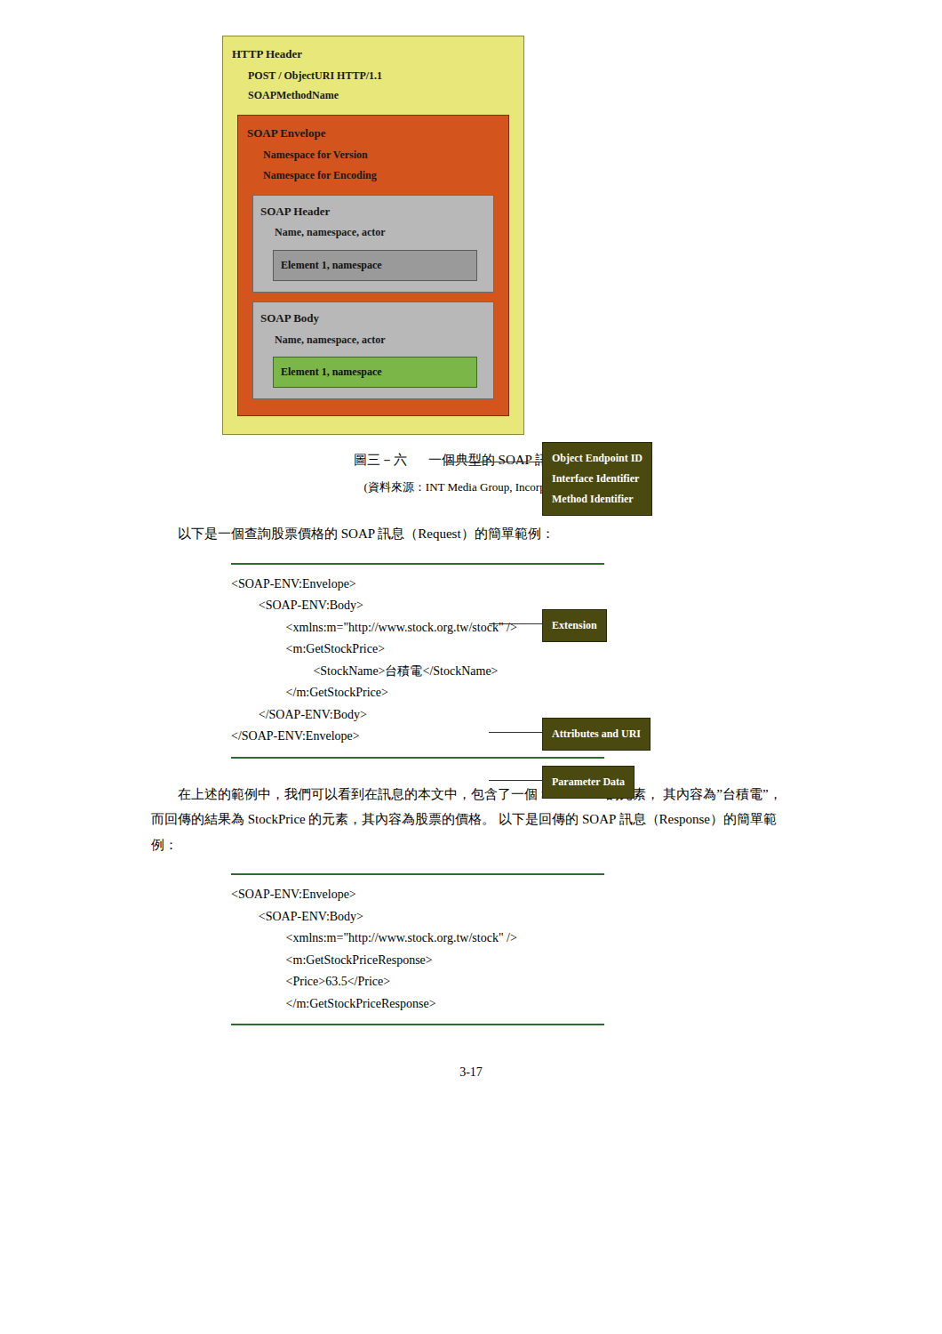HTTP Header
POST / ObjectURI HTTP/1.1
SOAPMethodName
SOAP Envelope
Namespace for Version
Namespace for Encoding
SOAP Header
Name, namespace, actor
Element 1, namespace
SOAP Body
Name, namespace, actor
Element 1, namespace
Object Endpoint ID
Interface Identifier
Method Identifier
Extension
Attributes and URI
Parameter Data
圖三－六 一個典型的 SOAP 訊息結構
(資料來源：INT Media Group, Incorporated)
以下是一個查詢股票價格的 SOAP 訊息（Request）的簡單範例：
<SOAP-ENV:Envelope>
<SOAP-ENV:Body>
<xmlns:m="http://www.stock.org.tw/stock" />
<m:GetStockPrice>
<StockName>台積電</StockName>
</m:GetStockPrice>
</SOAP-ENV:Body>
</SOAP-ENV:Envelope>
在上述的範例中，我們可以看到在訊息的本文中，包含了一個 StockName 的元素， 其內容為”台積電”，而回傳的結果為 StockPrice 的元素，其內容為股票的價格。 以下是回傳的 SOAP 訊息（Response）的簡單範例：
<SOAP-ENV:Envelope>
<SOAP-ENV:Body>
<xmlns:m="http://www.stock.org.tw/stock" />
<m:GetStockPriceResponse>
<Price>63.5</Price>
</m:GetStockPriceResponse>
3-17